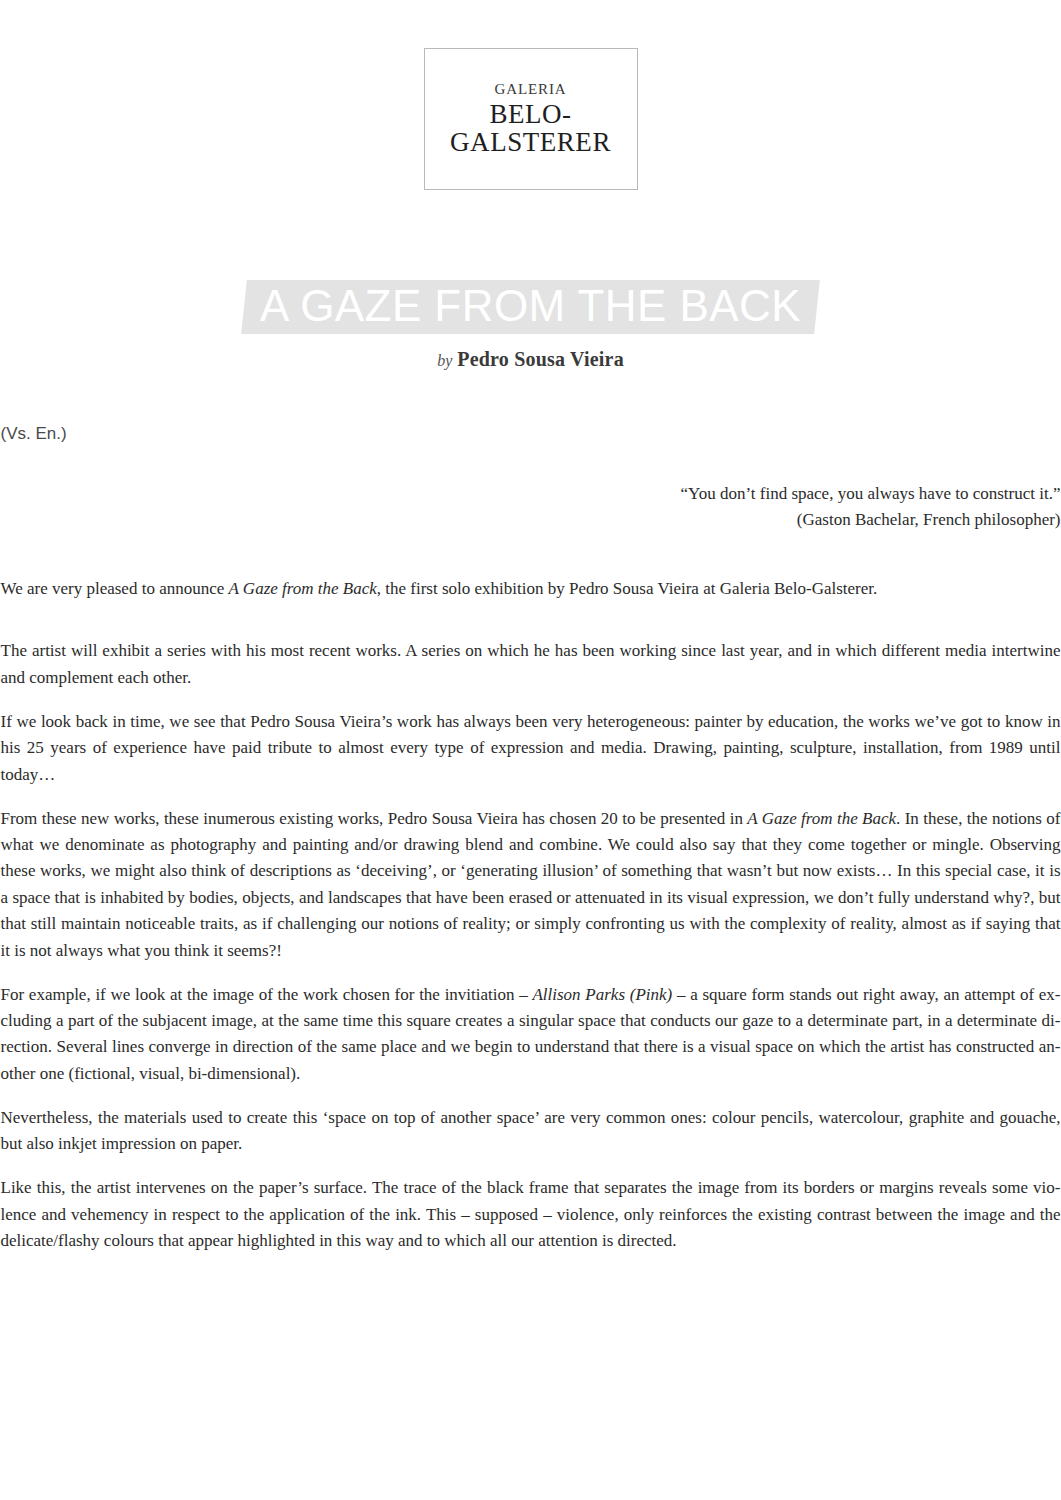GALERIA
BELO‑
GALSTERER
A GAZE FROM THE BACK
by Pedro Sousa Vieira
(Vs. En.)
“You don’t find space, you always have to construct it.”
(Gaston Bachelar, French philosopher)
We are very pleased to announce A Gaze from the Back, the first solo exhibition by Pedro Sousa Vieira at Galeria Belo-Galsterer.
The artist will exhibit a series with his most recent works. A series on which he has been working since last year, and in which different media intertwine and complement each other.
If we look back in time, we see that Pedro Sousa Vieira’s work has always been very heterogeneous: painter by education, the works we’ve got to know in his 25 years of experience have paid tribute to almost every type of expression and media. Drawing, painting, sculpture, installation, from 1989 until today…
From these new works, these inumerous existing works, Pedro Sousa Vieira has chosen 20 to be presented in A Gaze from the Back. In these, the notions of what we denominate as photography and painting and/or drawing blend and combine. We could also say that they come together or mingle. Observing these works, we might also think of descriptions as ‘deceiving’, or ‘generating illusion’ of something that wasn’t but now exists… In this special case, it is a space that is inhabited by bodies, objects, and landscapes that have been erased or attenuated in its visual expression, we don’t fully understand why?, but that still maintain noticeable traits, as if challenging our notions of reality; or simply confronting us with the complexity of reality, almost as if saying that it is not always what you think it seems?!
For example, if we look at the image of the work chosen for the invitiation – Allison Parks (Pink) – a square form stands out right away, an attempt of excluding a part of the subjacent image, at the same time this square creates a singular space that conducts our gaze to a determinate part, in a determinate direction. Several lines converge in direction of the same place and we begin to understand that there is a visual space on which the artist has constructed another one (fictional, visual, bi-dimensional).
Nevertheless, the materials used to create this ‘space on top of another space’ are very common ones: colour pencils, watercolour, graphite and gouache, but also inkjet impression on paper.
Like this, the artist intervenes on the paper’s surface. The trace of the black frame that separates the image from its borders or margins reveals some violence and vehemency in respect to the application of the ink. This – supposed – violence, only reinforces the existing contrast between the image and the delicate/flashy colours that appear highlighted in this way and to which all our attention is directed.